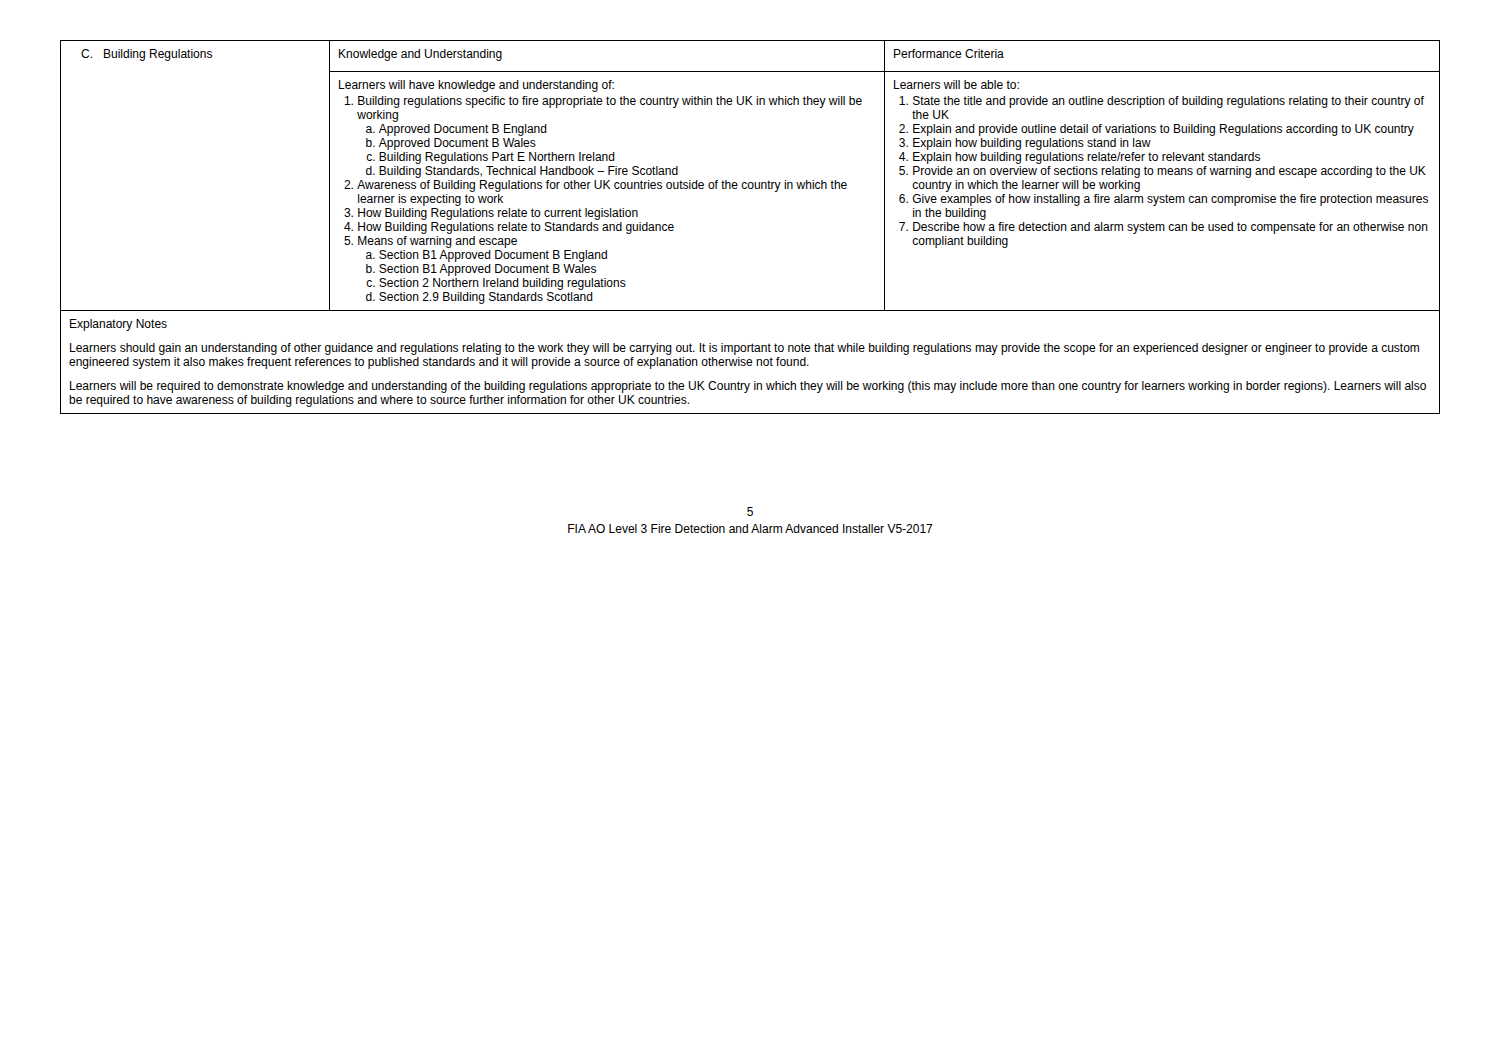| C. Building Regulations | Knowledge and Understanding | Performance Criteria |
| Learners will have knowledge and understanding of: Building regulations specific to fire appropriate to the country within the UK in which they will be working Approved Document B England Approved Document B Wales Building Regulations Part E Northern Ireland Building Standards, Technical Handbook – Fire Scotland Awareness of Building Regulations for other UK countries outside of the country in which the learner is expecting to work How Building Regulations relate to current legislation How Building Regulations relate to Standards and guidance Means of warning and escape Section B1 Approved Document B England Section B1 Approved Document B Wales Section 2 Northern Ireland building regulations Section 2.9 Building Standards Scotland | Learners will be able to: State the title and provide an outline description of building regulations relating to their country of the UK Explain and provide outline detail of variations to Building Regulations according to UK country Explain how building regulations stand in law Explain how building regulations relate/refer to relevant standards Provide an on overview of sections relating to means of warning and escape according to the UK country in which the learner will be working Give examples of how installing a fire alarm system can compromise the fire protection measures in the building Describe how a fire detection and alarm system can be used to compensate for an otherwise non compliant building |
| Explanatory Notes Learners should gain an understanding of other guidance and regulations relating to the work they will be carrying out. It is important to note that while building regulations may provide the scope for an experienced designer or engineer to provide a custom engineered system it also makes frequent references to published standards and it will provide a source of explanation otherwise not found. Learners will be required to demonstrate knowledge and understanding of the building regulations appropriate to the UK Country in which they will be working (this may include more than one country for learners working in border regions). Learners will also be required to have awareness of building regulations and where to source further information for other UK countries. |
5
FIA AO Level 3 Fire Detection and Alarm Advanced Installer V5-2017